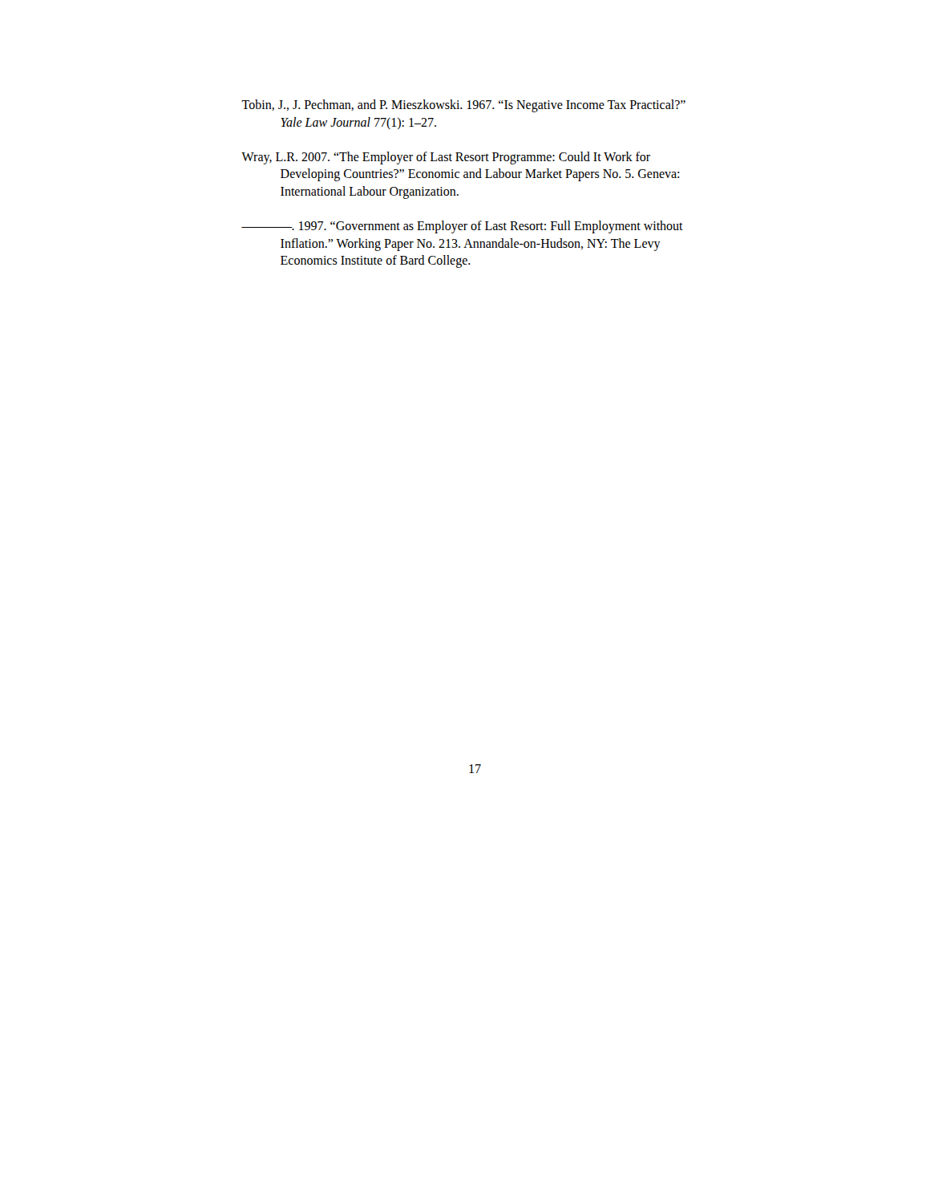Tobin, J., J. Pechman, and P. Mieszkowski. 1967. “Is Negative Income Tax Practical?” Yale Law Journal 77(1): 1–27.
Wray, L.R. 2007. “The Employer of Last Resort Programme: Could It Work for Developing Countries?” Economic and Labour Market Papers No. 5. Geneva: International Labour Organization.
————. 1997. “Government as Employer of Last Resort: Full Employment without Inflation.” Working Paper No. 213. Annandale-on-Hudson, NY: The Levy Economics Institute of Bard College.
17